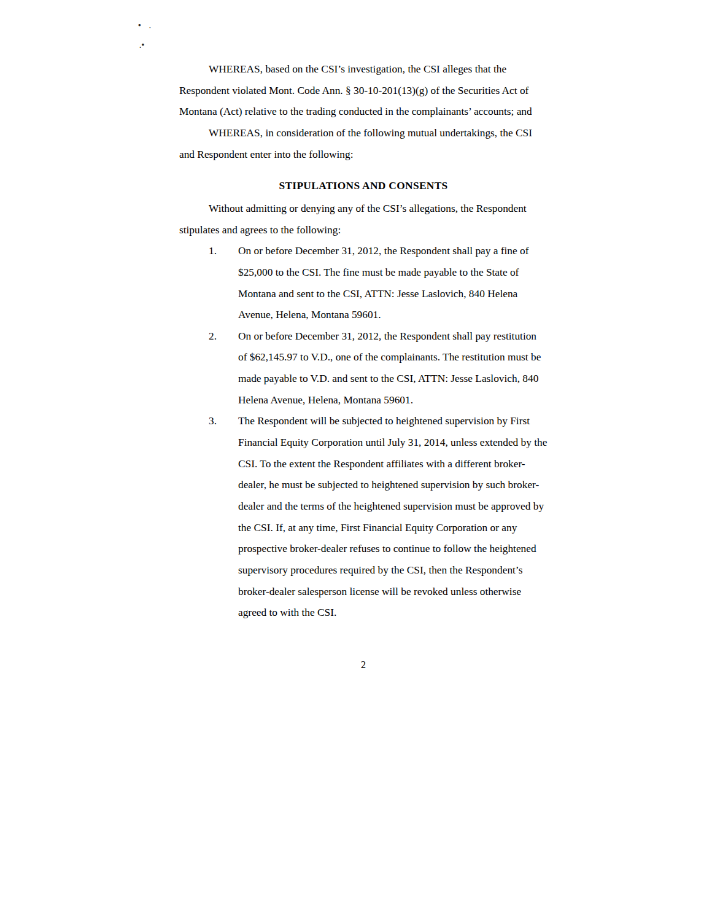• .
.•
WHEREAS, based on the CSI’s investigation, the CSI alleges that the Respondent violated Mont. Code Ann. § 30-10-201(13)(g) of the Securities Act of Montana (Act) relative to the trading conducted in the complainants’ accounts; and
WHEREAS, in consideration of the following mutual undertakings, the CSI and Respondent enter into the following:
STIPULATIONS AND CONSENTS
Without admitting or denying any of the CSI’s allegations, the Respondent stipulates and agrees to the following:
1.
On or before December 31, 2012, the Respondent shall pay a fine of $25,000 to the CSI. The fine must be made payable to the State of Montana and sent to the CSI, ATTN: Jesse Laslovich, 840 Helena Avenue, Helena, Montana 59601.
2.
On or before December 31, 2012, the Respondent shall pay restitution of $62,145.97 to V.D., one of the complainants. The restitution must be made payable to V.D. and sent to the CSI, ATTN: Jesse Laslovich, 840 Helena Avenue, Helena, Montana 59601.
3.
The Respondent will be subjected to heightened supervision by First Financial Equity Corporation until July 31, 2014, unless extended by the CSI. To the extent the Respondent affiliates with a different broker-dealer, he must be subjected to heightened supervision by such broker-dealer and the terms of the heightened supervision must be approved by the CSI. If, at any time, First Financial Equity Corporation or any prospective broker-dealer refuses to continue to follow the heightened supervisory procedures required by the CSI, then the Respondent’s broker-dealer salesperson license will be revoked unless otherwise agreed to with the CSI.
2